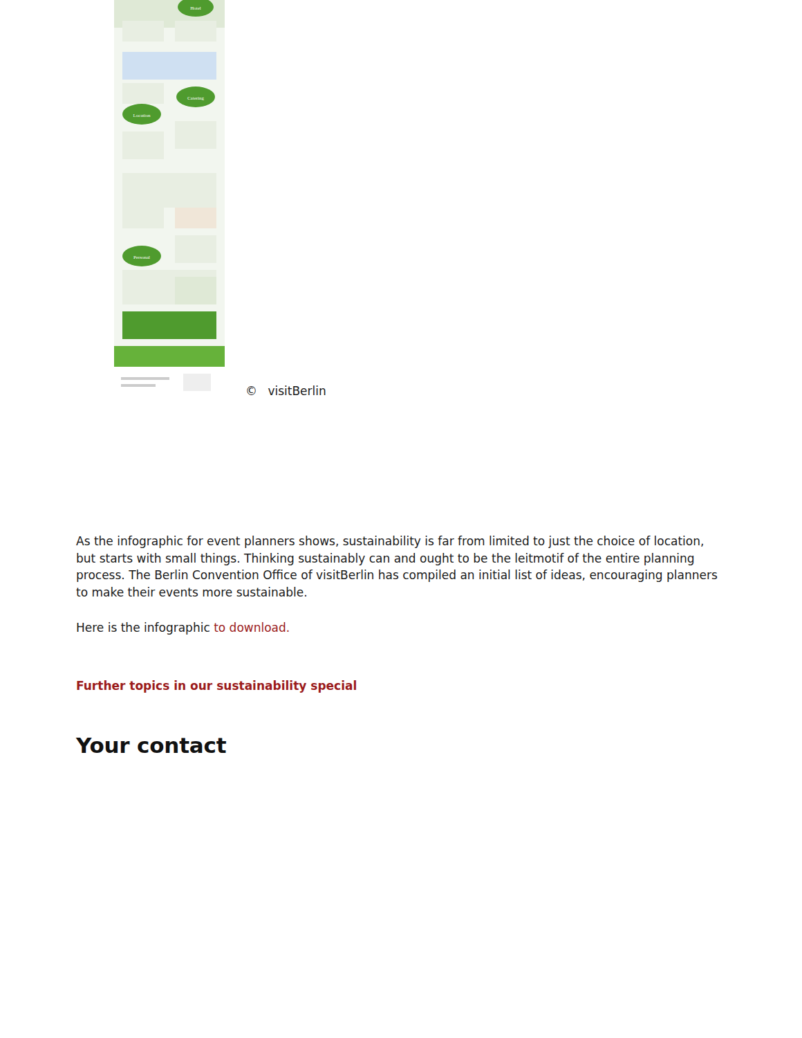© visitBerlin
As the infographic for event planners shows, sustainability is far from limited to just the choice of location, but starts with small things. Thinking sustainably can and ought to be the leitmotif of the entire planning process. The Berlin Convention Office of visitBerlin has compiled an initial list of ideas, encouraging planners to make their events more sustainable.
Here is the infographic to download.
Further topics in our sustainability special
Your contact